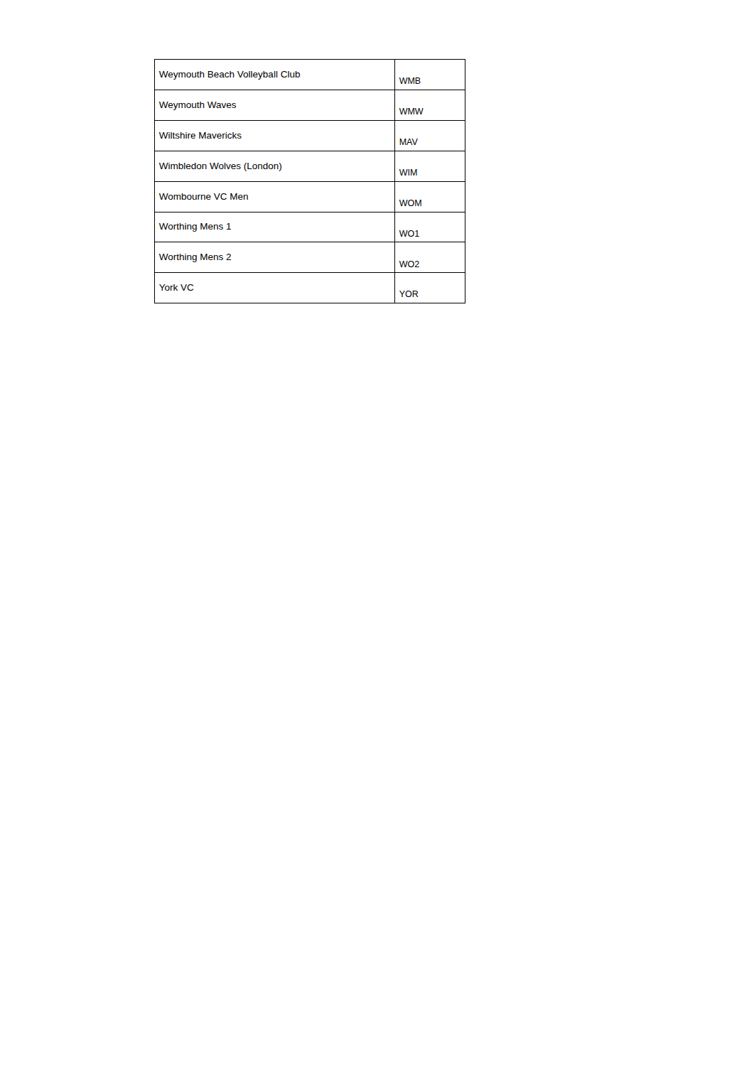| Weymouth Beach Volleyball Club | WMB |
| Weymouth Waves | WMW |
| Wiltshire Mavericks | MAV |
| Wimbledon Wolves (London) | WIM |
| Wombourne VC Men | WOM |
| Worthing Mens 1 | WO1 |
| Worthing Mens 2 | WO2 |
| York VC | YOR |